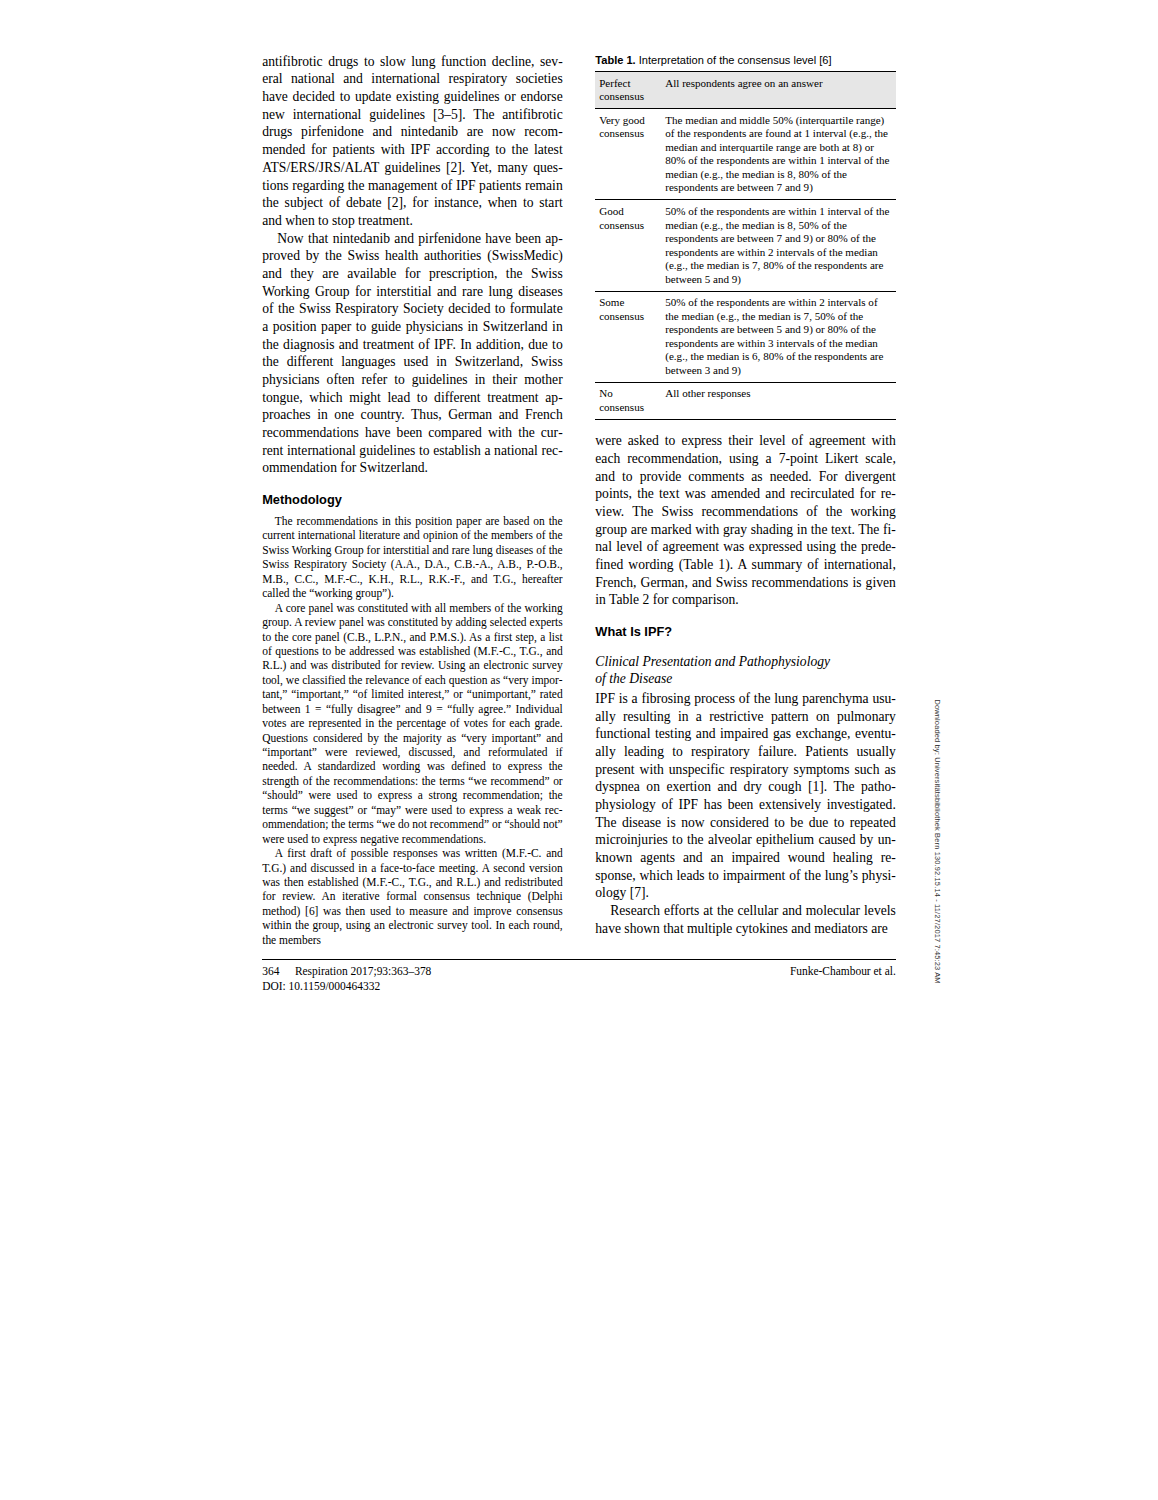antifibrotic drugs to slow lung function decline, several national and international respiratory societies have decided to update existing guidelines or endorse new international guidelines [3–5]. The antifibrotic drugs pirfenidone and nintedanib are now recommended for patients with IPF according to the latest ATS/ERS/JRS/ALAT guidelines [2]. Yet, many questions regarding the management of IPF patients remain the subject of debate [2], for instance, when to start and when to stop treatment.
Now that nintedanib and pirfenidone have been approved by the Swiss health authorities (SwissMedic) and they are available for prescription, the Swiss Working Group for interstitial and rare lung diseases of the Swiss Respiratory Society decided to formulate a position paper to guide physicians in Switzerland in the diagnosis and treatment of IPF. In addition, due to the different languages used in Switzerland, Swiss physicians often refer to guidelines in their mother tongue, which might lead to different treatment approaches in one country. Thus, German and French recommendations have been compared with the current international guidelines to establish a national recommendation for Switzerland.
Methodology
The recommendations in this position paper are based on the current international literature and opinion of the members of the Swiss Working Group for interstitial and rare lung diseases of the Swiss Respiratory Society (A.A., D.A., C.B.-A., A.B., P.-O.B., M.B., C.C., M.F.-C., K.H., R.L., R.K.-F., and T.G., hereafter called the “working group”).
A core panel was constituted with all members of the working group. A review panel was constituted by adding selected experts to the core panel (C.B., L.P.N., and P.M.S.). As a first step, a list of questions to be addressed was established (M.F.-C., T.G., and R.L.) and was distributed for review. Using an electronic survey tool, we classified the relevance of each question as “very important,” “important,” “of limited interest,” or “unimportant,” rated between 1 = “fully disagree” and 9 = “fully agree.” Individual votes are represented in the percentage of votes for each grade. Questions considered by the majority as “very important” and “important” were reviewed, discussed, and reformulated if needed. A standardized wording was defined to express the strength of the recommendations: the terms “we recommend” or “should” were used to express a strong recommendation; the terms “we suggest” or “may” were used to express a weak recommendation; the terms “we do not recommend” or “should not” were used to express negative recommendations.
A first draft of possible responses was written (M.F.-C. and T.G.) and discussed in a face-to-face meeting. A second version was then established (M.F.-C., T.G., and R.L.) and redistributed for review. An iterative formal consensus technique (Delphi method) [6] was then used to measure and improve consensus within the group, using an electronic survey tool. In each round, the members
Table 1. Interpretation of the consensus level [6]
| Perfect consensus | All respondents agree on an answer |
| --- | --- |
| Very good consensus | The median and middle 50% (interquartile range) of the respondents are found at 1 interval (e.g., the median and interquartile range are both at 8) or 80% of the respondents are within 1 interval of the median (e.g., the median is 8, 80% of the respondents are between 7 and 9) |
| Good consensus | 50% of the respondents are within 1 interval of the median (e.g., the median is 8, 50% of the respondents are between 7 and 9) or 80% of the respondents are within 2 intervals of the median (e.g., the median is 7, 80% of the respondents are between 5 and 9) |
| Some consensus | 50% of the respondents are within 2 intervals of the median (e.g., the median is 7, 50% of the respondents are between 5 and 9) or 80% of the respondents are within 3 intervals of the median (e.g., the median is 6, 80% of the respondents are between 3 and 9) |
| No consensus | All other responses |
were asked to express their level of agreement with each recommendation, using a 7-point Likert scale, and to provide comments as needed. For divergent points, the text was amended and recirculated for review. The Swiss recommendations of the working group are marked with gray shading in the text. The final level of agreement was expressed using the predefined wording (Table 1). A summary of international, French, German, and Swiss recommendations is given in Table 2 for comparison.
What Is IPF?
Clinical Presentation and Pathophysiology
of the Disease
IPF is a fibrosing process of the lung parenchyma usually resulting in a restrictive pattern on pulmonary functional testing and impaired gas exchange, eventually leading to respiratory failure. Patients usually present with unspecific respiratory symptoms such as dyspnea on exertion and dry cough [1]. The pathophysiology of IPF has been extensively investigated. The disease is now considered to be due to repeated microinjuries to the alveolar epithelium caused by unknown agents and an impaired wound healing response, which leads to impairment of the lung’s physiology [7].
Research efforts at the cellular and molecular levels have shown that multiple cytokines and mediators are
364 Respiration 2017;93:363–378 DOI: 10.1159/000464332
Funke-Chambour et al.
Downloaded by: Universitätsbibliothek Bern 130.92.15.14 - 11/27/2017 7:45:23 AM